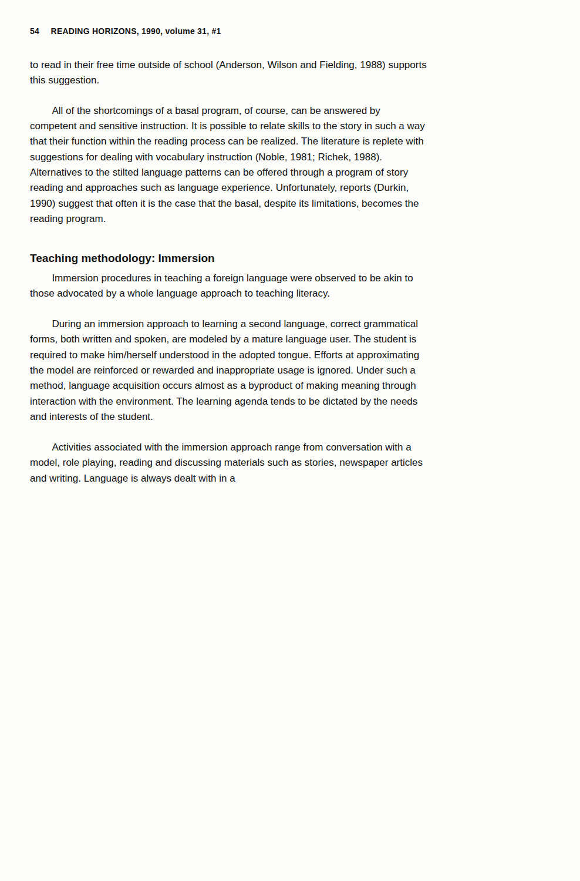54 READING HORIZONS, 1990, volume 31, #1
to read in their free time outside of school (Anderson, Wilson and Fielding, 1988) supports this suggestion.
All of the shortcomings of a basal program, of course, can be answered by competent and sensitive instruction. It is possible to relate skills to the story in such a way that their function within the reading process can be realized. The literature is replete with suggestions for dealing with vocabulary instruction (Noble, 1981; Richek, 1988). Alternatives to the stilted language patterns can be offered through a program of story reading and approaches such as language experience. Unfortunately, reports (Durkin, 1990) suggest that often it is the case that the basal, despite its limitations, becomes the reading program.
Teaching methodology: Immersion
Immersion procedures in teaching a foreign language were observed to be akin to those advocated by a whole language approach to teaching literacy.
During an immersion approach to learning a second language, correct grammatical forms, both written and spoken, are modeled by a mature language user. The student is required to make him/herself understood in the adopted tongue. Efforts at approximating the model are reinforced or rewarded and inappropriate usage is ignored. Under such a method, language acquisition occurs almost as a byproduct of making meaning through interaction with the environment. The learning agenda tends to be dictated by the needs and interests of the student.
Activities associated with the immersion approach range from conversation with a model, role playing, reading and discussing materials such as stories, newspaper articles and writing. Language is always dealt with in a